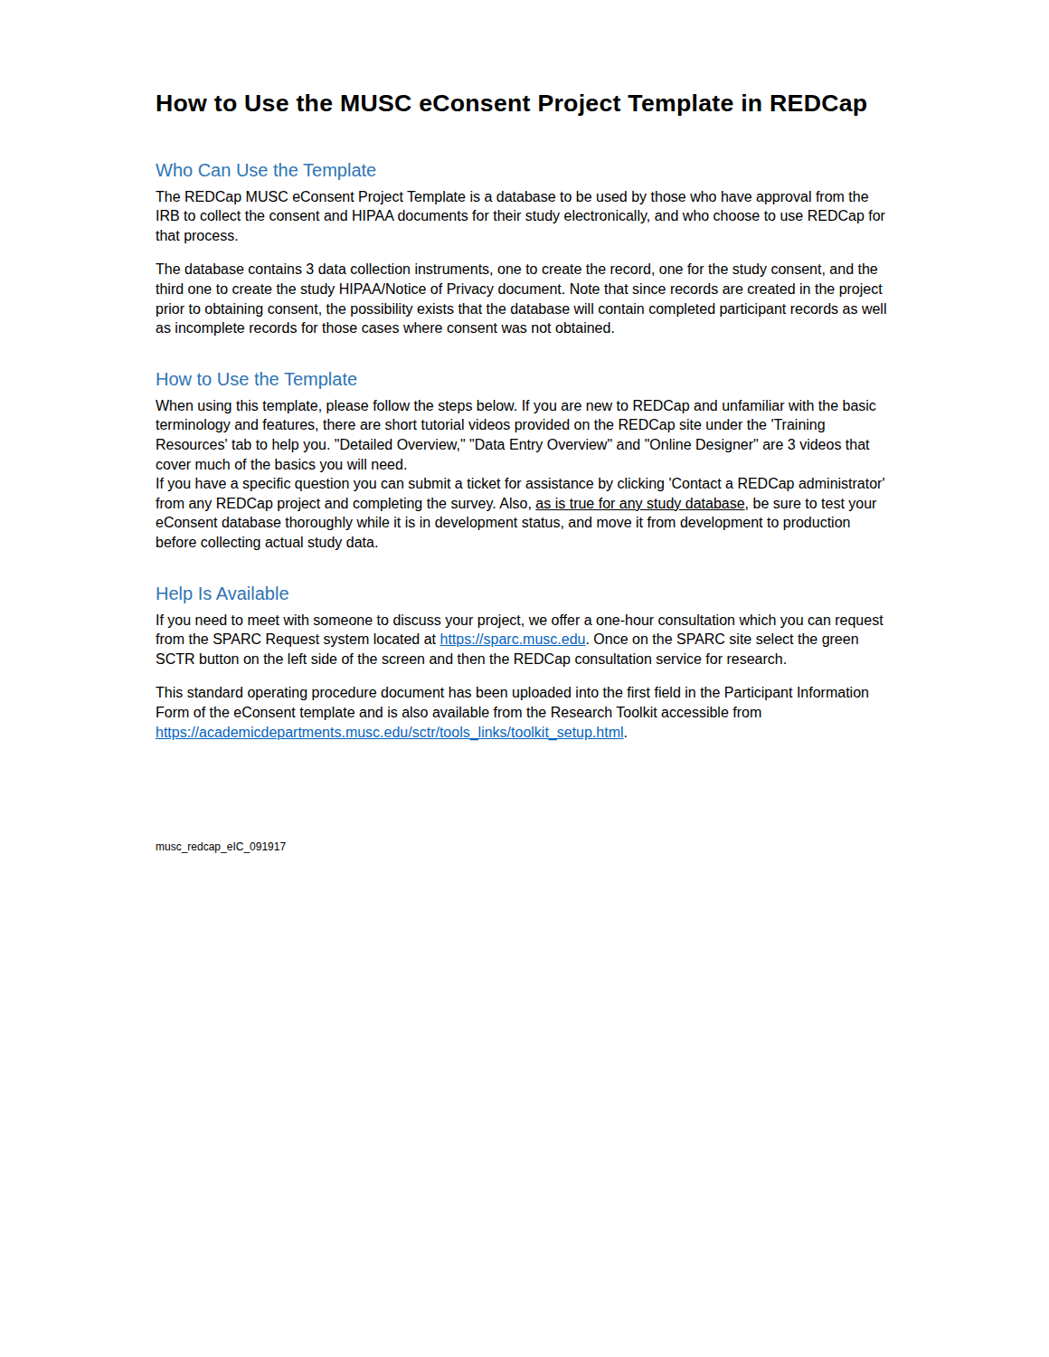How to Use the MUSC eConsent Project Template in REDCap
Who Can Use the Template
The REDCap MUSC eConsent Project Template is a database to be used by those who have approval from the IRB to collect the consent and HIPAA documents for their study electronically, and who choose to use REDCap for that process.
The database contains 3 data collection instruments, one to create the record, one for the study consent, and the third one to create the study HIPAA/Notice of Privacy document. Note that since records are created in the project prior to obtaining consent, the possibility exists that the database will contain completed participant records as well as incomplete records for those cases where consent was not obtained.
How to Use the Template
When using this template, please follow the steps below. If you are new to REDCap and unfamiliar with the basic terminology and features, there are short tutorial videos provided on the REDCap site under the 'Training Resources' tab to help you. "Detailed Overview," "Data Entry Overview" and "Online Designer" are 3 videos that cover much of the basics you will need.
If you have a specific question you can submit a ticket for assistance by clicking 'Contact a REDCap administrator' from any REDCap project and completing the survey. Also, as is true for any study database, be sure to test your eConsent database thoroughly while it is in development status, and move it from development to production before collecting actual study data.
Help Is Available
If you need to meet with someone to discuss your project, we offer a one-hour consultation which you can request from the SPARC Request system located at https://sparc.musc.edu. Once on the SPARC site select the green SCTR button on the left side of the screen and then the REDCap consultation service for research.
This standard operating procedure document has been uploaded into the first field in the Participant Information Form of the eConsent template and is also available from the Research Toolkit accessible from https://academicdepartments.musc.edu/sctr/tools_links/toolkit_setup.html.
musc_redcap_eIC_091917